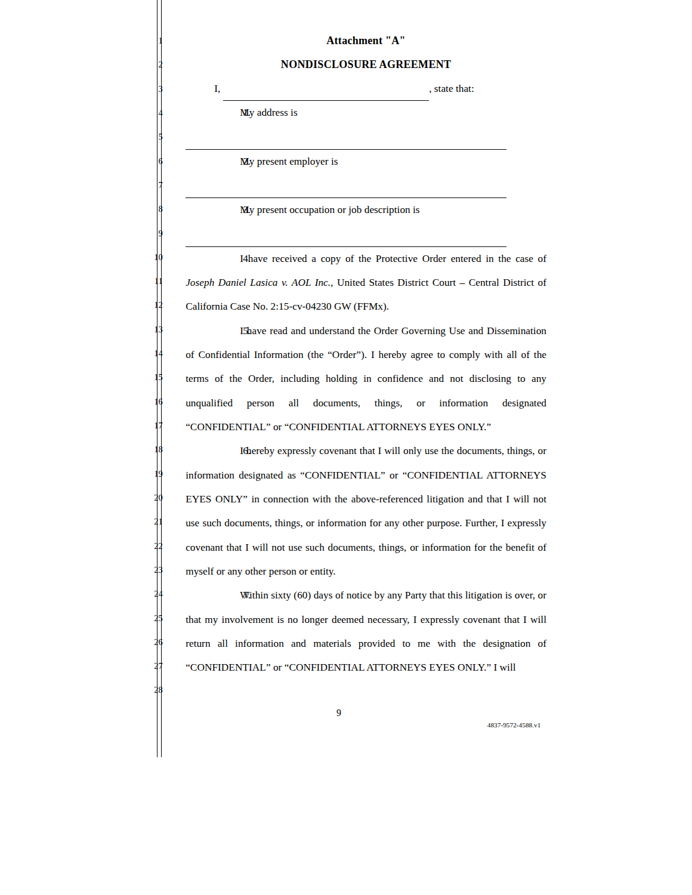1
2
3
4
5
6
7
8
9
10
11
12
13
14
15
16
17
18
19
20
21
22
23
24
25
26
27
28
Attachment "A"
NONDISCLOSURE AGREEMENT
I, , state that:
1. My address is
2. My present employer is
3. My present occupation or job description is
4. I have received a copy of the Protective Order entered in the case of Joseph Daniel Lasica v. AOL Inc., United States District Court – Central District of California Case No. 2:15-cv-04230 GW (FFMx).
5. I have read and understand the Order Governing Use and Dissemination of Confidential Information (the “Order”). I hereby agree to comply with all of the terms of the Order, including holding in confidence and not disclosing to any unqualified person all documents, things, or information designated “CONFIDENTIAL” or “CONFIDENTIAL ATTORNEYS EYES ONLY.”
6. I hereby expressly covenant that I will only use the documents, things, or information designated as “CONFIDENTIAL” or “CONFIDENTIAL ATTORNEYS EYES ONLY” in connection with the above-referenced litigation and that I will not use such documents, things, or information for any other purpose. Further, I expressly covenant that I will not use such documents, things, or information for the benefit of myself or any other person or entity.
7. Within sixty (60) days of notice by any Party that this litigation is over, or that my involvement is no longer deemed necessary, I expressly covenant that I will return all information and materials provided to me with the designation of “CONFIDENTIAL” or “CONFIDENTIAL ATTORNEYS EYES ONLY.” I will
9
4837-9572-4588.v1